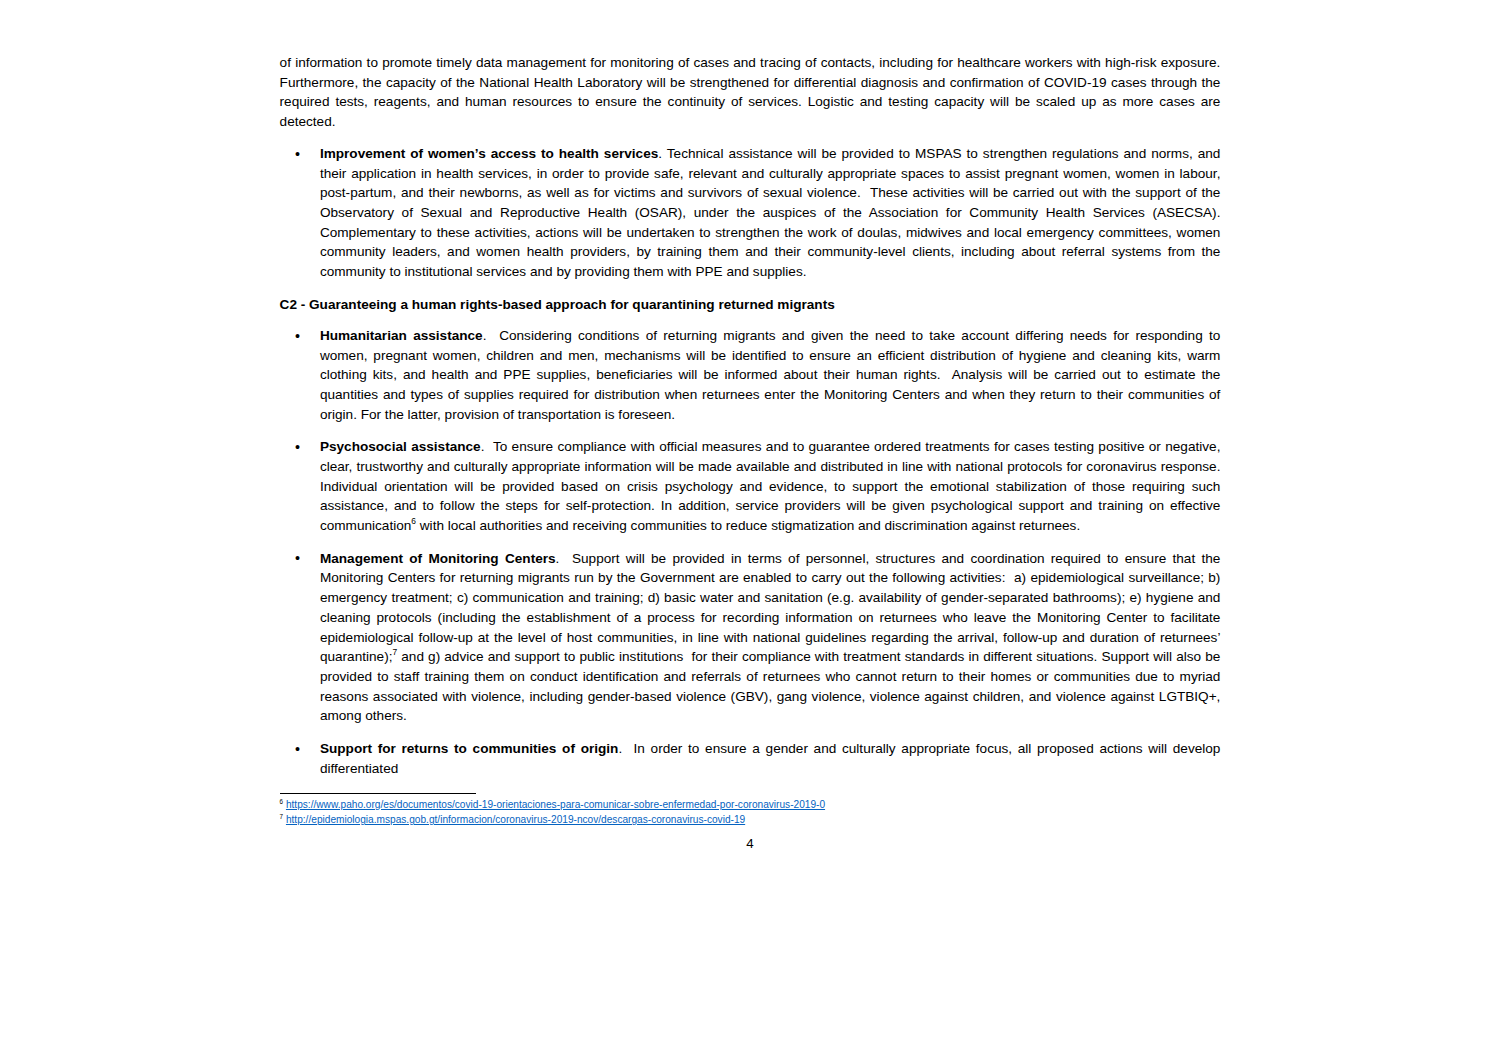of information to promote timely data management for monitoring of cases and tracing of contacts, including for healthcare workers with high-risk exposure. Furthermore, the capacity of the National Health Laboratory will be strengthened for differential diagnosis and confirmation of COVID-19 cases through the required tests, reagents, and human resources to ensure the continuity of services. Logistic and testing capacity will be scaled up as more cases are detected.
Improvement of women’s access to health services. Technical assistance will be provided to MSPAS to strengthen regulations and norms, and their application in health services, in order to provide safe, relevant and culturally appropriate spaces to assist pregnant women, women in labour, post-partum, and their newborns, as well as for victims and survivors of sexual violence. These activities will be carried out with the support of the Observatory of Sexual and Reproductive Health (OSAR), under the auspices of the Association for Community Health Services (ASECSA). Complementary to these activities, actions will be undertaken to strengthen the work of doulas, midwives and local emergency committees, women community leaders, and women health providers, by training them and their community-level clients, including about referral systems from the community to institutional services and by providing them with PPE and supplies.
C2 - Guaranteeing a human rights-based approach for quarantining returned migrants
Humanitarian assistance. Considering conditions of returning migrants and given the need to take account differing needs for responding to women, pregnant women, children and men, mechanisms will be identified to ensure an efficient distribution of hygiene and cleaning kits, warm clothing kits, and health and PPE supplies, beneficiaries will be informed about their human rights. Analysis will be carried out to estimate the quantities and types of supplies required for distribution when returnees enter the Monitoring Centers and when they return to their communities of origin. For the latter, provision of transportation is foreseen.
Psychosocial assistance. To ensure compliance with official measures and to guarantee ordered treatments for cases testing positive or negative, clear, trustworthy and culturally appropriate information will be made available and distributed in line with national protocols for coronavirus response. Individual orientation will be provided based on crisis psychology and evidence, to support the emotional stabilization of those requiring such assistance, and to follow the steps for self-protection. In addition, service providers will be given psychological support and training on effective communication6 with local authorities and receiving communities to reduce stigmatization and discrimination against returnees.
Management of Monitoring Centers. Support will be provided in terms of personnel, structures and coordination required to ensure that the Monitoring Centers for returning migrants run by the Government are enabled to carry out the following activities: a) epidemiological surveillance; b) emergency treatment; c) communication and training; d) basic water and sanitation (e.g. availability of gender-separated bathrooms); e) hygiene and cleaning protocols (including the establishment of a process for recording information on returnees who leave the Monitoring Center to facilitate epidemiological follow-up at the level of host communities, in line with national guidelines regarding the arrival, follow-up and duration of returnees’ quarantine);7 and g) advice and support to public institutions for their compliance with treatment standards in different situations. Support will also be provided to staff training them on conduct identification and referrals of returnees who cannot return to their homes or communities due to myriad reasons associated with violence, including gender-based violence (GBV), gang violence, violence against children, and violence against LGTBIQ+, among others.
Support for returns to communities of origin. In order to ensure a gender and culturally appropriate focus, all proposed actions will develop differentiated
6 https://www.paho.org/es/documentos/covid-19-orientaciones-para-comunicar-sobre-enfermedad-por-coronavirus-2019-0
7 http://epidemiologia.mspas.gob.gt/informacion/coronavirus-2019-ncov/descargas-coronavirus-covid-19
4